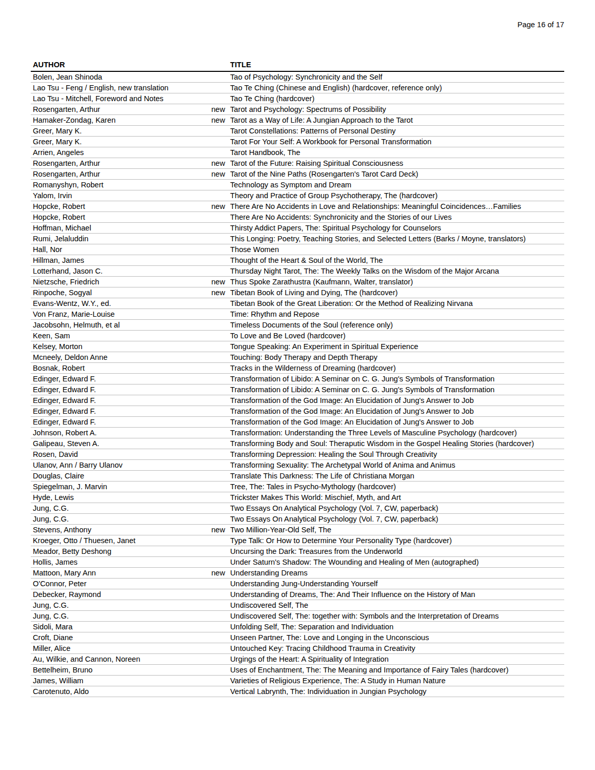Page 16 of 17
| AUTHOR | | TITLE |
| --- | --- | --- |
| Bolen, Jean Shinoda | | Tao of Psychology: Synchronicity and the Self |
| Lao Tsu - Feng / English, new translation | | Tao Te Ching (Chinese and English) (hardcover, reference only) |
| Lao Tsu - Mitchell, Foreword and Notes | | Tao Te Ching (hardcover) |
| Rosengarten, Arthur | new | Tarot and Psychology: Spectrums of Possibility |
| Hamaker-Zondag, Karen | new | Tarot as a Way of Life: A Jungian Approach to the Tarot |
| Greer, Mary K. | | Tarot Constellations: Patterns of Personal Destiny |
| Greer, Mary K. | | Tarot For Your Self: A Workbook for Personal Transformation |
| Arrien, Angeles | | Tarot Handbook, The |
| Rosengarten, Arthur | new | Tarot of the Future: Raising Spiritual Consciousness |
| Rosengarten, Arthur | new | Tarot of the Nine Paths (Rosengarten's Tarot Card Deck) |
| Romanyshyn, Robert | | Technology as Symptom and Dream |
| Yalom, Irvin | | Theory and Practice of Group Psychotherapy, The (hardcover) |
| Hopcke, Robert | new | There Are No Accidents in Love and Relationships: Meaningful Coincidences…Families |
| Hopcke, Robert | | There Are No Accidents: Synchronicity and the Stories of our Lives |
| Hoffman, Michael | | Thirsty Addict Papers, The: Spiritual Psychology for Counselors |
| Rumi, Jelaluddin | | This Longing: Poetry, Teaching Stories, and Selected Letters (Barks / Moyne, translators) |
| Hall, Nor | | Those Women |
| Hillman, James | | Thought of the Heart & Soul of the World, The |
| Lotterhand, Jason C. | | Thursday Night Tarot, The: The Weekly Talks on the Wisdom of the Major Arcana |
| Nietzsche, Friedrich | new | Thus Spoke Zarathustra (Kaufmann, Walter, translator) |
| Rinpoche, Sogyal | new | Tibetan Book of Living and Dying, The (hardcover) |
| Evans-Wentz, W.Y., ed. | | Tibetan Book of the Great Liberation: Or the Method of Realizing Nirvana |
| Von Franz, Marie-Louise | | Time: Rhythm and Repose |
| Jacobsohn, Helmuth, et al | | Timeless Documents of the Soul (reference only) |
| Keen, Sam | | To Love and Be Loved (hardcover) |
| Kelsey, Morton | | Tongue Speaking: An Experiment in Spiritual Experience |
| Mcneely, Deldon Anne | | Touching: Body Therapy and Depth Therapy |
| Bosnak, Robert | | Tracks in the Wilderness of Dreaming (hardcover) |
| Edinger, Edward F. | | Transformation of Libido: A Seminar on C. G. Jung's Symbols of Transformation |
| Edinger, Edward F. | | Transformation of Libido: A Seminar on C. G. Jung's Symbols of Transformation |
| Edinger, Edward F. | | Transformation of the God Image: An Elucidation of Jung's Answer to Job |
| Edinger, Edward F. | | Transformation of the God Image: An Elucidation of Jung's Answer to Job |
| Edinger, Edward F. | | Transformation of the God Image: An Elucidation of Jung's Answer to Job |
| Johnson, Robert A. | | Transformation: Understanding the Three Levels of Masculine Psychology (hardcover) |
| Galipeau, Steven A. | | Transforming Body and Soul: Theraputic Wisdom in the Gospel Healing Stories (hardcover) |
| Rosen, David | | Transforming Depression: Healing the Soul Through Creativity |
| Ulanov, Ann / Barry Ulanov | | Transforming Sexuality: The Archetypal World of Anima and Animus |
| Douglas, Claire | | Translate This Darkness: The Life of Christiana Morgan |
| Spiegelman, J. Marvin | | Tree, The: Tales in Psycho-Mythology (hardcover) |
| Hyde, Lewis | | Trickster Makes This World: Mischief, Myth, and Art |
| Jung, C.G. | | Two Essays On Analytical Psychology (Vol. 7, CW, paperback) |
| Jung, C.G. | | Two Essays On Analytical Psychology (Vol. 7, CW, paperback) |
| Stevens, Anthony | new | Two Million-Year-Old Self, The |
| Kroeger, Otto / Thuesen, Janet | | Type Talk: Or How to Determine Your Personality Type (hardcover) |
| Meador, Betty Deshong | | Uncursing the Dark: Treasures from the Underworld |
| Hollis, James | | Under Saturn's Shadow: The Wounding and Healing of Men (autographed) |
| Mattoon, Mary Ann | new | Understanding Dreams |
| O'Connor, Peter | | Understanding Jung-Understanding Yourself |
| Debecker, Raymond | | Understanding of Dreams, The: And Their Influence on the History of Man |
| Jung, C.G. | | Undiscovered Self, The |
| Jung, C.G. | | Undiscovered Self, The: together with: Symbols and the Interpretation of Dreams |
| Sidoli, Mara | | Unfolding Self, The: Separation and Individuation |
| Croft, Diane | | Unseen Partner, The: Love and Longing in the Unconscious |
| Miller, Alice | | Untouched Key: Tracing Childhood Trauma in Creativity |
| Au, Wilkie, and Cannon, Noreen | | Urgings of the Heart: A Spirituality of Integration |
| Bettelheim, Bruno | | Uses of Enchantment, The: The Meaning and Importance of Fairy Tales (hardcover) |
| James, William | | Varieties of Religious Experience, The: A Study in Human Nature |
| Carotenuto, Aldo | | Vertical Labrynth, The: Individuation in Jungian Psychology |